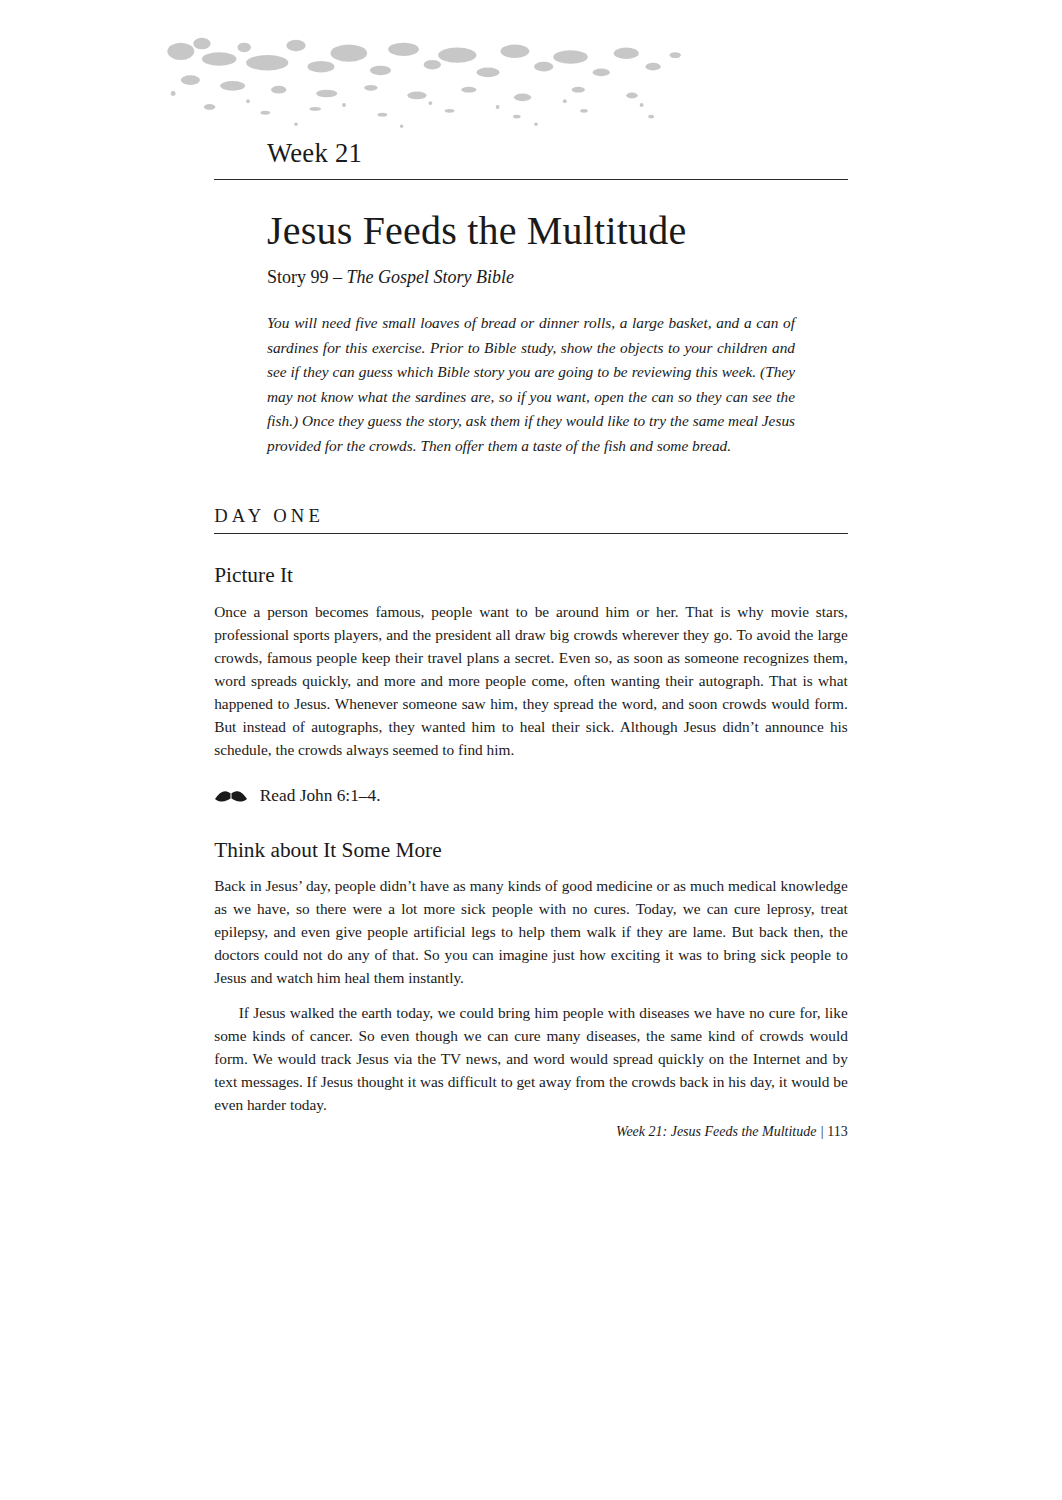Week 21
Jesus Feeds the Multitude
Story 99 – The Gospel Story Bible
You will need five small loaves of bread or dinner rolls, a large basket, and a can of sardines for this exercise. Prior to Bible study, show the objects to your children and see if they can guess which Bible story you are going to be reviewing this week. (They may not know what the sardines are, so if you want, open the can so they can see the fish.) Once they guess the story, ask them if they would like to try the same meal Jesus provided for the crowds. Then offer them a taste of the fish and some bread.
Day One
Picture It
Once a person becomes famous, people want to be around him or her. That is why movie stars, professional sports players, and the president all draw big crowds wherever they go. To avoid the large crowds, famous people keep their travel plans a secret. Even so, as soon as someone recognizes them, word spreads quickly, and more and more people come, often wanting their autograph. That is what happened to Jesus. Whenever someone saw him, they spread the word, and soon crowds would form. But instead of autographs, they wanted him to heal their sick. Although Jesus didn’t announce his schedule, the crowds always seemed to find him.
Read John 6:1–4.
Think about It Some More
Back in Jesus’ day, people didn’t have as many kinds of good medicine or as much medical knowledge as we have, so there were a lot more sick people with no cures. Today, we can cure leprosy, treat epilepsy, and even give people artificial legs to help them walk if they are lame. But back then, the doctors could not do any of that. So you can imagine just how exciting it was to bring sick people to Jesus and watch him heal them instantly.
If Jesus walked the earth today, we could bring him people with diseases we have no cure for, like some kinds of cancer. So even though we can cure many diseases, the same kind of crowds would form. We would track Jesus via the TV news, and word would spread quickly on the Internet and by text messages. If Jesus thought it was difficult to get away from the crowds back in his day, it would be even harder today.
Week 21: Jesus Feeds the Multitude | 113